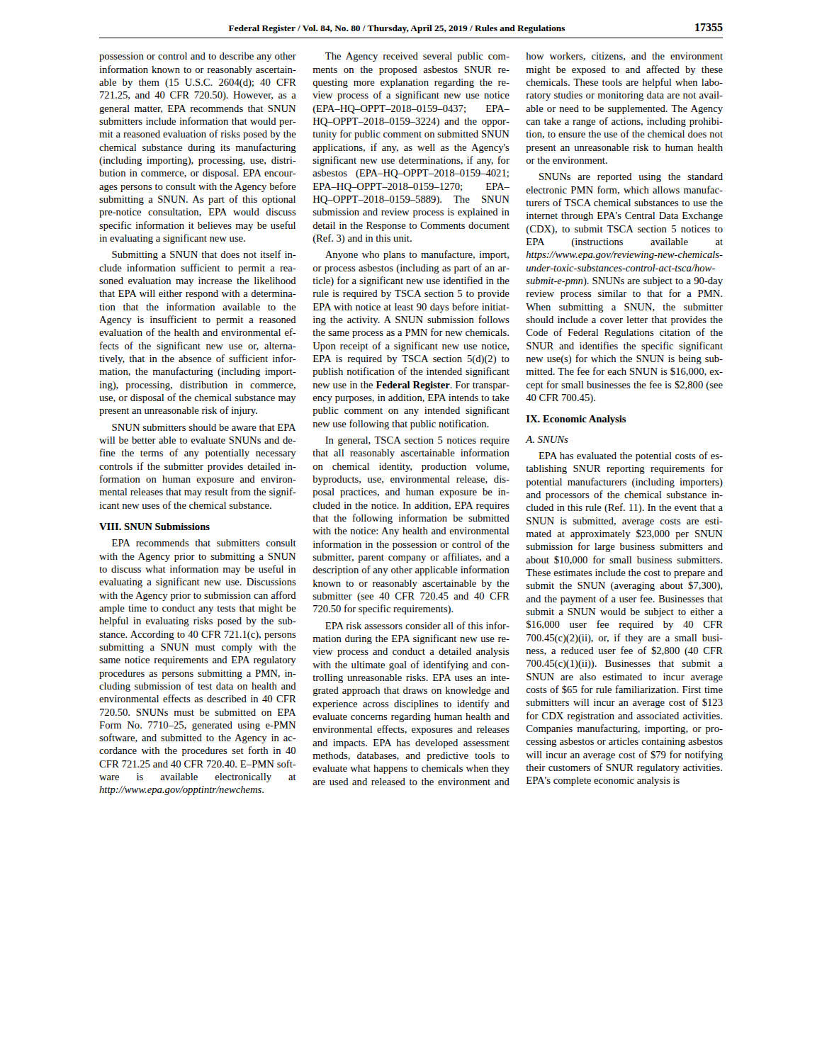Federal Register / Vol. 84, No. 80 / Thursday, April 25, 2019 / Rules and Regulations
17355
possession or control and to describe any other information known to or reasonably ascertainable by them (15 U.S.C. 2604(d); 40 CFR 721.25, and 40 CFR 720.50). However, as a general matter, EPA recommends that SNUN submitters include information that would permit a reasoned evaluation of risks posed by the chemical substance during its manufacturing (including importing), processing, use, distribution in commerce, or disposal. EPA encourages persons to consult with the Agency before submitting a SNUN. As part of this optional pre-notice consultation, EPA would discuss specific information it believes may be useful in evaluating a significant new use.
Submitting a SNUN that does not itself include information sufficient to permit a reasoned evaluation may increase the likelihood that EPA will either respond with a determination that the information available to the Agency is insufficient to permit a reasoned evaluation of the health and environmental effects of the significant new use or, alternatively, that in the absence of sufficient information, the manufacturing (including importing), processing, distribution in commerce, use, or disposal of the chemical substance may present an unreasonable risk of injury.
SNUN submitters should be aware that EPA will be better able to evaluate SNUNs and define the terms of any potentially necessary controls if the submitter provides detailed information on human exposure and environmental releases that may result from the significant new uses of the chemical substance.
VIII. SNUN Submissions
EPA recommends that submitters consult with the Agency prior to submitting a SNUN to discuss what information may be useful in evaluating a significant new use. Discussions with the Agency prior to submission can afford ample time to conduct any tests that might be helpful in evaluating risks posed by the substance. According to 40 CFR 721.1(c), persons submitting a SNUN must comply with the same notice requirements and EPA regulatory procedures as persons submitting a PMN, including submission of test data on health and environmental effects as described in 40 CFR 720.50. SNUNs must be submitted on EPA Form No. 7710–25, generated using e-PMN software, and submitted to the Agency in accordance with the procedures set forth in 40 CFR 721.25 and 40 CFR 720.40. E–PMN software is available electronically at http://www.epa.gov/opptintr/newchems.
The Agency received several public comments on the proposed asbestos SNUR requesting more explanation regarding the review process of a significant new use notice (EPA–HQ–OPPT–2018–0159–0437; EPA–HQ–OPPT–2018–0159–3224) and the opportunity for public comment on submitted SNUN applications, if any, as well as the Agency's significant new use determinations, if any, for asbestos (EPA–HQ–OPPT–2018–0159–4021; EPA–HQ–OPPT–2018–0159–1270; EPA–HQ–OPPT–2018–0159–5889). The SNUN submission and review process is explained in detail in the Response to Comments document (Ref. 3) and in this unit.
Anyone who plans to manufacture, import, or process asbestos (including as part of an article) for a significant new use identified in the rule is required by TSCA section 5 to provide EPA with notice at least 90 days before initiating the activity. A SNUN submission follows the same process as a PMN for new chemicals. Upon receipt of a significant new use notice, EPA is required by TSCA section 5(d)(2) to publish notification of the intended significant new use in the Federal Register. For transparency purposes, in addition, EPA intends to take public comment on any intended significant new use following that public notification.
In general, TSCA section 5 notices require that all reasonably ascertainable information on chemical identity, production volume, byproducts, use, environmental release, disposal practices, and human exposure be included in the notice. In addition, EPA requires that the following information be submitted with the notice: Any health and environmental information in the possession or control of the submitter, parent company or affiliates, and a description of any other applicable information known to or reasonably ascertainable by the submitter (see 40 CFR 720.45 and 40 CFR 720.50 for specific requirements).
EPA risk assessors consider all of this information during the EPA significant new use review process and conduct a detailed analysis with the ultimate goal of identifying and controlling unreasonable risks. EPA uses an integrated approach that draws on knowledge and experience across disciplines to identify and evaluate concerns regarding human health and environmental effects, exposures and releases and impacts. EPA has developed assessment methods, databases, and predictive tools to evaluate what happens to chemicals when they are used and released to the environment and how workers, citizens, and the environment might be exposed to and affected by these chemicals. These tools are helpful when laboratory studies or monitoring data are not available or need to be supplemented. The Agency can take a range of actions, including prohibition, to ensure the use of the chemical does not present an unreasonable risk to human health or the environment.
SNUNs are reported using the standard electronic PMN form, which allows manufacturers of TSCA chemical substances to use the internet through EPA's Central Data Exchange (CDX), to submit TSCA section 5 notices to EPA (instructions available at https://www.epa.gov/reviewing-new-chemicals-under-toxic-substances-control-act-tsca/how-submit-e-pmn). SNUNs are subject to a 90-day review process similar to that for a PMN. When submitting a SNUN, the submitter should include a cover letter that provides the Code of Federal Regulations citation of the SNUR and identifies the specific significant new use(s) for which the SNUN is being submitted. The fee for each SNUN is $16,000, except for small businesses the fee is $2,800 (see 40 CFR 700.45).
IX. Economic Analysis
A. SNUNs
EPA has evaluated the potential costs of establishing SNUR reporting requirements for potential manufacturers (including importers) and processors of the chemical substance included in this rule (Ref. 11). In the event that a SNUN is submitted, average costs are estimated at approximately $23,000 per SNUN submission for large business submitters and about $10,000 for small business submitters. These estimates include the cost to prepare and submit the SNUN (averaging about $7,300), and the payment of a user fee. Businesses that submit a SNUN would be subject to either a $16,000 user fee required by 40 CFR 700.45(c)(2)(ii), or, if they are a small business, a reduced user fee of $2,800 (40 CFR 700.45(c)(1)(ii)). Businesses that submit a SNUN are also estimated to incur average costs of $65 for rule familiarization. First time submitters will incur an average cost of $123 for CDX registration and associated activities. Companies manufacturing, importing, or processing asbestos or articles containing asbestos will incur an average cost of $79 for notifying their customers of SNUR regulatory activities. EPA's complete economic analysis is